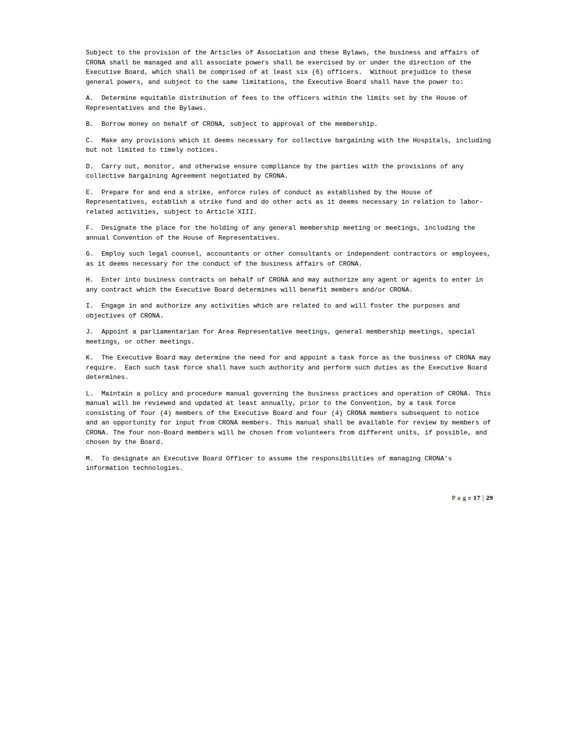Subject to the provision of the Articles of Association and these Bylaws, the business and affairs of CRONA shall be managed and all associate powers shall be exercised by or under the direction of the Executive Board, which shall be comprised of at least six (6) officers. Without prejudice to these general powers, and subject to the same limitations, the Executive Board shall have the power to:
A. Determine equitable distribution of fees to the officers within the limits set by the House of Representatives and the Bylaws.
B. Borrow money on behalf of CRONA, subject to approval of the membership.
C. Make any provisions which it deems necessary for collective bargaining with the Hospitals, including but not limited to timely notices.
D. Carry out, monitor, and otherwise ensure compliance by the parties with the provisions of any collective bargaining Agreement negotiated by CRONA.
E. Prepare for and end a strike, enforce rules of conduct as established by the House of Representatives, establish a strike fund and do other acts as it deems necessary in relation to labor-related activities, subject to Article XIII.
F. Designate the place for the holding of any general membership meeting or meetings, including the annual Convention of the House of Representatives.
G. Employ such legal counsel, accountants or other consultants or independent contractors or employees, as it deems necessary for the conduct of the business affairs of CRONA.
H. Enter into business contracts on behalf of CRONA and may authorize any agent or agents to enter in any contract which the Executive Board determines will benefit members and/or CRONA.
I. Engage in and authorize any activities which are related to and will foster the purposes and objectives of CRONA.
J. Appoint a parliamentarian for Area Representative meetings, general membership meetings, special meetings, or other meetings.
K. The Executive Board may determine the need for and appoint a task force as the business of CRONA may require. Each such task force shall have such authority and perform such duties as the Executive Board determines.
L. Maintain a policy and procedure manual governing the business practices and operation of CRONA. This manual will be reviewed and updated at least annually, prior to the Convention, by a task force consisting of four (4) members of the Executive Board and four (4) CRONA members subsequent to notice and an opportunity for input from CRONA members. This manual shall be available for review by members of CRONA. The four non-Board members will be chosen from volunteers from different units, if possible, and chosen by the Board.
M. To designate an Executive Board Officer to assume the responsibilities of managing CRONA's information technologies.
P a g e 17 | 29